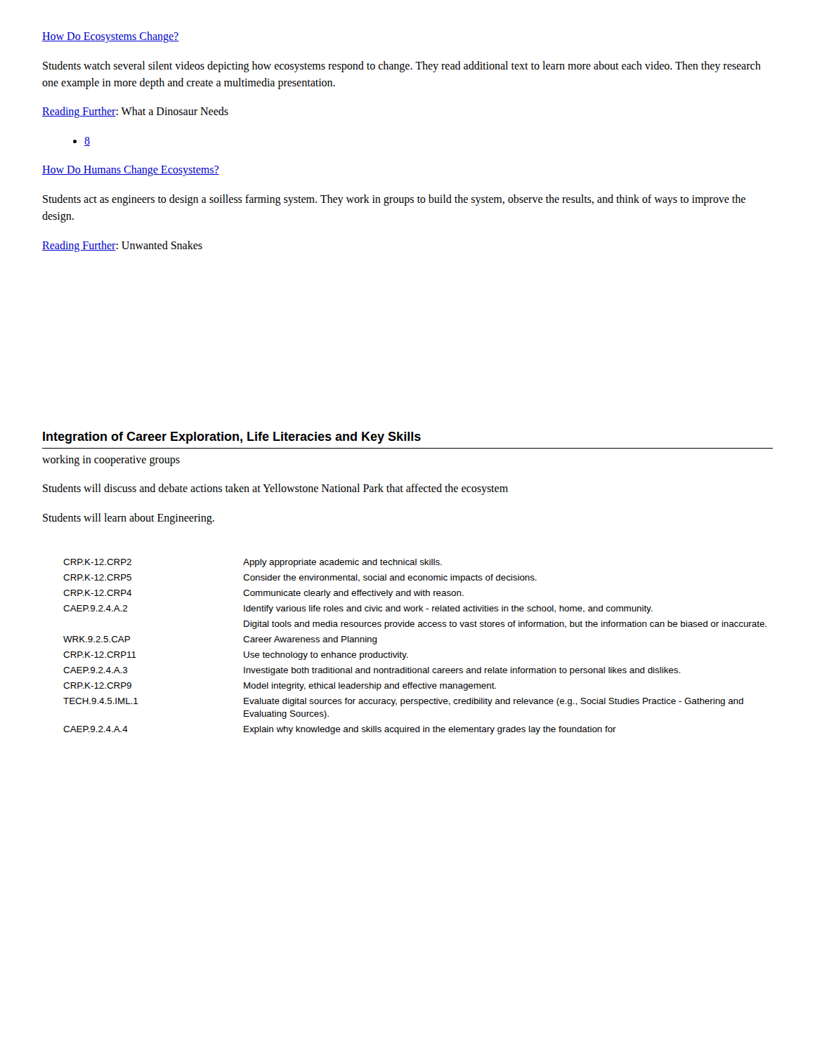How Do Ecosystems Change?
Students watch several silent videos depicting how ecosystems respond to change. They read additional text to learn more about each video. Then they research one example in more depth and create a multimedia presentation.
Reading Further: What a Dinosaur Needs
8
How Do Humans Change Ecosystems?
Students act as engineers to design a soilless farming system. They work in groups to build the system, observe the results, and think of ways to improve the design.
Reading Further: Unwanted Snakes
Integration of Career Exploration, Life Literacies and Key Skills
working in cooperative groups
Students will discuss and debate actions taken at Yellowstone National Park that affected the ecosystem
Students will learn about Engineering.
| CRP.K-12.CRP2 | Apply appropriate academic and technical skills. |
| CRP.K-12.CRP5 | Consider the environmental, social and economic impacts of decisions. |
| CRP.K-12.CRP4 | Communicate clearly and effectively and with reason. |
| CAEP.9.2.4.A.2 | Identify various life roles and civic and work - related activities in the school, home, and community. |
| | Digital tools and media resources provide access to vast stores of information, but the information can be biased or inaccurate. |
| WRK.9.2.5.CAP | Career Awareness and Planning |
| CRP.K-12.CRP11 | Use technology to enhance productivity. |
| CAEP.9.2.4.A.3 | Investigate both traditional and nontraditional careers and relate information to personal likes and dislikes. |
| CRP.K-12.CRP9 | Model integrity, ethical leadership and effective management. |
| TECH.9.4.5.IML.1 | Evaluate digital sources for accuracy, perspective, credibility and relevance (e.g., Social Studies Practice - Gathering and Evaluating Sources). |
| CAEP.9.2.4.A.4 | Explain why knowledge and skills acquired in the elementary grades lay the foundation for |